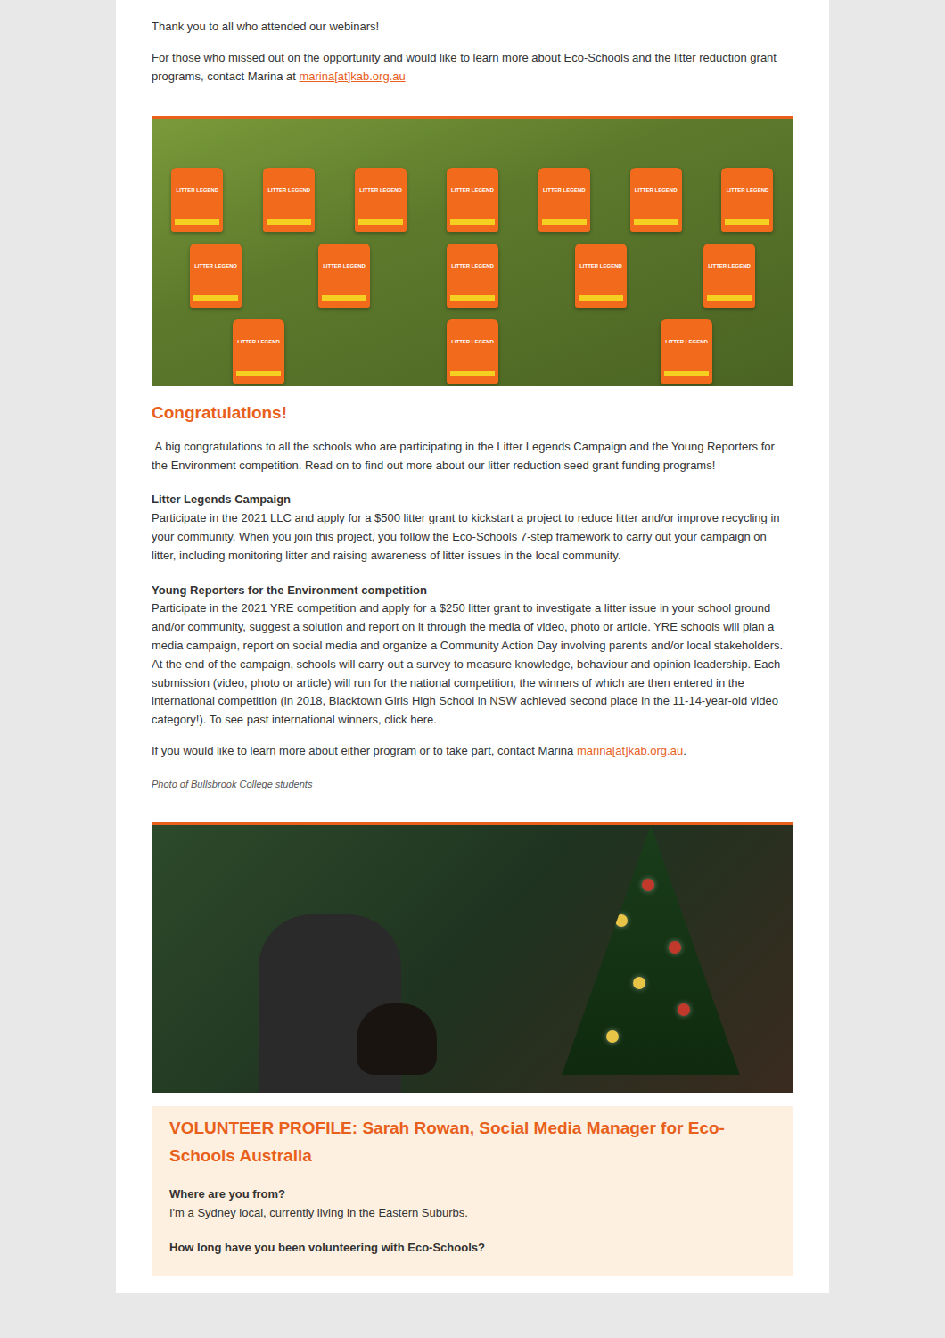Thank you to all who attended our webinars!
For those who missed out on the opportunity and would like to learn more about Eco-Schools and the litter reduction grant programs, contact Marina at marina[at]kab.org.au
Congratulations!
A big congratulations to all the schools who are participating in the Litter Legends Campaign and the Young Reporters for the Environment competition. Read on to find out more about our litter reduction seed grant funding programs!
Litter Legends Campaign
Participate in the 2021 LLC and apply for a $500 litter grant to kickstart a project to reduce litter and/or improve recycling in your community. When you join this project, you follow the Eco-Schools 7-step framework to carry out your campaign on litter, including monitoring litter and raising awareness of litter issues in the local community.
Young Reporters for the Environment competition
Participate in the 2021 YRE competition and apply for a $250 litter grant to investigate a litter issue in your school ground and/or community, suggest a solution and report on it through the media of video, photo or article. YRE schools will plan a media campaign, report on social media and organize a Community Action Day involving parents and/or local stakeholders. At the end of the campaign, schools will carry out a survey to measure knowledge, behaviour and opinion leadership. Each submission (video, photo or article) will run for the national competition, the winners of which are then entered in the international competition (in 2018, Blacktown Girls High School in NSW achieved second place in the 11-14-year-old video category!). To see past international winners, click here.
If you would like to learn more about either program or to take part, contact Marina marina[at]kab.org.au.
Photo of Bullsbrook College students
VOLUNTEER PROFILE: Sarah Rowan, Social Media Manager for Eco-Schools Australia
Where are you from?
I'm a Sydney local, currently living in the Eastern Suburbs.
How long have you been volunteering with Eco-Schools?